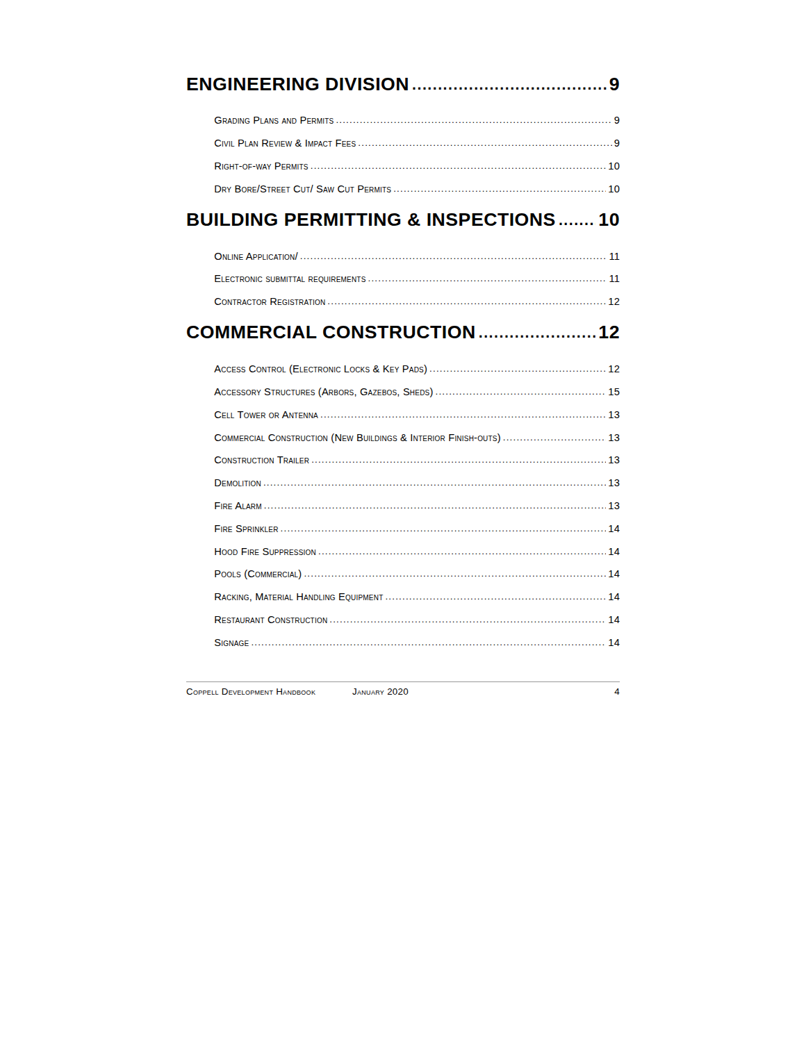ENGINEERING DIVISION ....................................................................... 9
Grading Plans and Permits ................................................................................................................. 9
Civil Plan Review & Impact Fees ....................................................................................................... 9
Right-of-way Permits ......................................................................................................................... 10
Dry Bore/Street Cut/ Saw Cut Permits ................................................................................................. 10
BUILDING PERMITTING & INSPECTIONS ..................................... 10
Online Application/ ........................................................................................................................... 11
Electronic submittal requirements ........................................................................................... 11
Contractor Registration ................................................................................................................. 12
COMMERCIAL CONSTRUCTION .................................................. 12
Access Control (Electronic Locks & Key Pads) ..................................................................... 12
Accessory Structures (Arbors, Gazebos, Sheds) ................................................................... 15
Cell Tower or Antenna ................................................................................................................... 13
Commercial Construction (New Buildings & Interior Finish-outs) ..................................... 13
Construction Trailer ......................................................................................................................... 13
Demolition ......................................................................................................................................... 13
Fire Alarm ......................................................................................................................................... 13
Fire Sprinkler ................................................................................................................................... 14
Hood Fire Suppression ................................................................................................................... 14
Pools (Commercial) ......................................................................................................................... 14
Racking, Material Handling Equipment ....................................................................................... 14
Restaurant Construction ............................................................................................................... 14
Signage ............................................................................................................................................. 14
Coppell Development Handbook January 2020 4